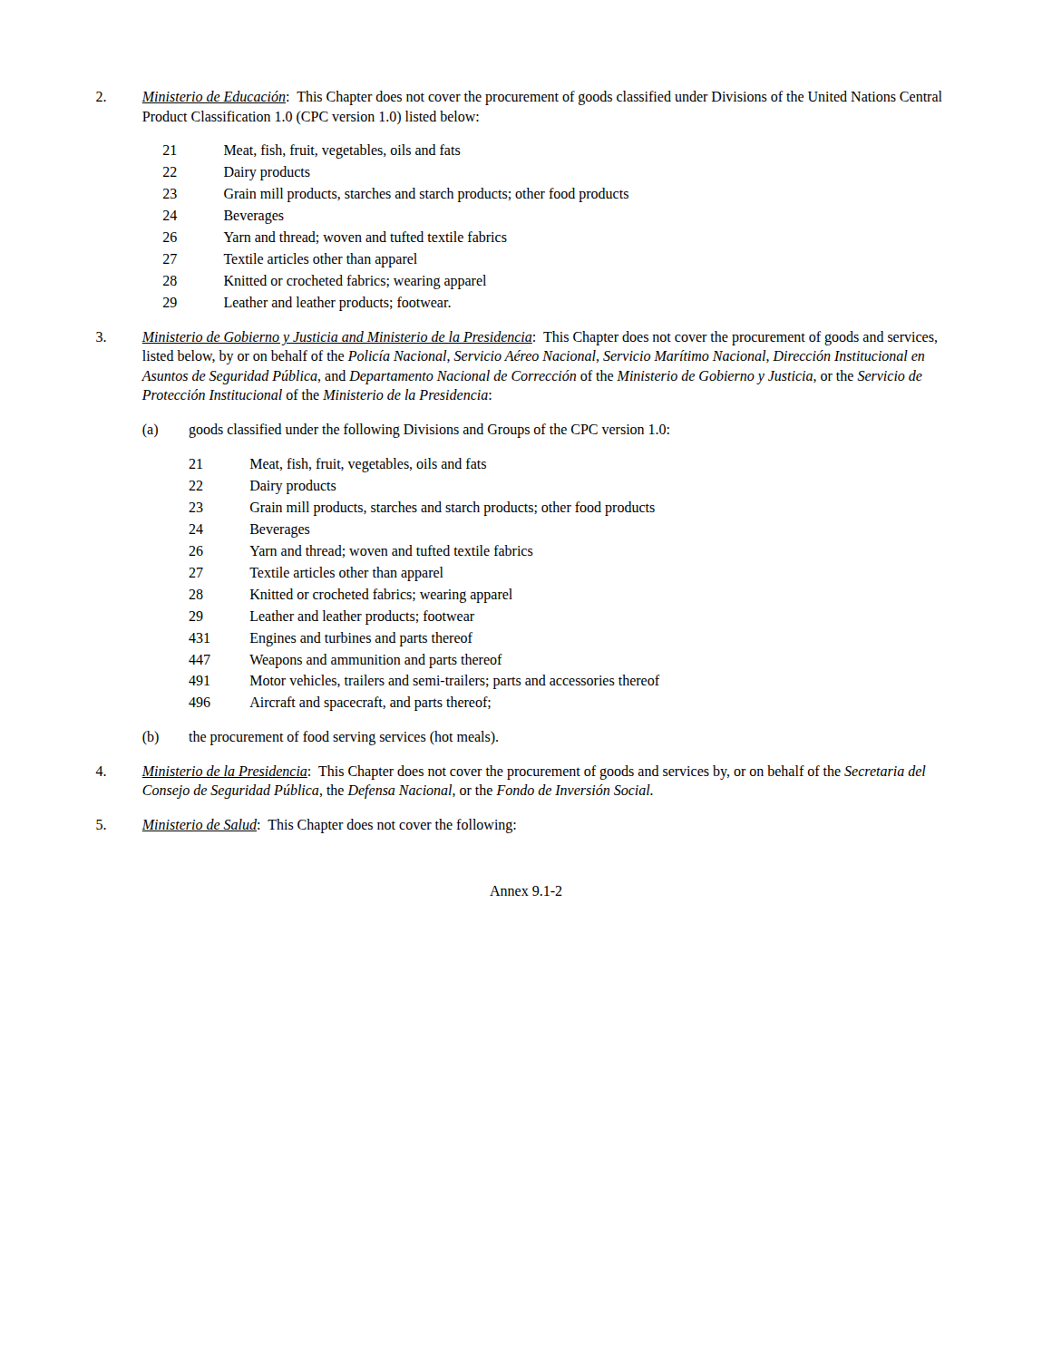2.
Ministerio de Educación: This Chapter does not cover the procurement of goods classified under Divisions of the United Nations Central Product Classification 1.0 (CPC version 1.0) listed below:
21 Meat, fish, fruit, vegetables, oils and fats
22 Dairy products
23 Grain mill products, starches and starch products; other food products
24 Beverages
26 Yarn and thread; woven and tufted textile fabrics
27 Textile articles other than apparel
28 Knitted or crocheted fabrics; wearing apparel
29 Leather and leather products; footwear.
3.
Ministerio de Gobierno y Justicia and Ministerio de la Presidencia: This Chapter does not cover the procurement of goods and services, listed below, by or on behalf of the Policía Nacional, Servicio Aéreo Nacional, Servicio Marítimo Nacional, Dirección Institucional en Asuntos de Seguridad Pública, and Departamento Nacional de Corrección of the Ministerio de Gobierno y Justicia, or the Servicio de Protección Institucional of the Ministerio de la Presidencia:
(a)
goods classified under the following Divisions and Groups of the CPC version 1.0:
21 Meat, fish, fruit, vegetables, oils and fats
22 Dairy products
23 Grain mill products, starches and starch products; other food products
24 Beverages
26 Yarn and thread; woven and tufted textile fabrics
27 Textile articles other than apparel
28 Knitted or crocheted fabrics; wearing apparel
29 Leather and leather products; footwear
431 Engines and turbines and parts thereof
447 Weapons and ammunition and parts thereof
491 Motor vehicles, trailers and semi-trailers; parts and accessories thereof
496 Aircraft and spacecraft, and parts thereof;
(b)
the procurement of food serving services (hot meals).
4.
Ministerio de la Presidencia: This Chapter does not cover the procurement of goods and services by, or on behalf of the Secretaria del Consejo de Seguridad Pública, the Defensa Nacional, or the Fondo de Inversión Social.
5.
Ministerio de Salud: This Chapter does not cover the following:
Annex 9.1-2